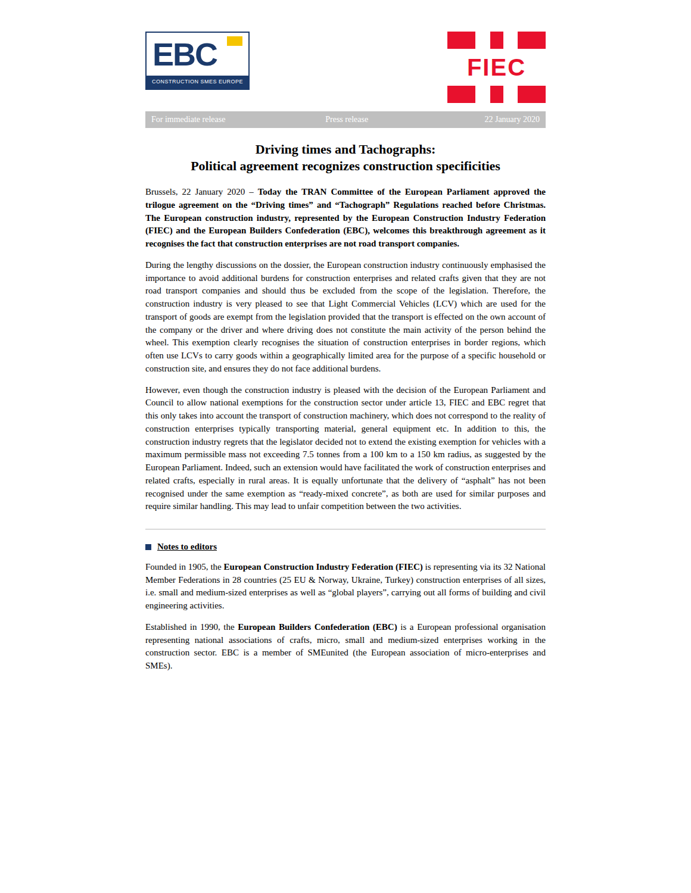EBC
Construction SMEs Europe
FIEC
For immediate release
Press release
22 January 2020
Driving times and Tachographs:
Political agreement recognizes construction specificities
Brussels, 22 January 2020 – Today the TRAN Committee of the European Parliament approved the trilogue agreement on the “Driving times” and “Tachograph” Regulations reached before Christmas. The European construction industry, represented by the European Construction Industry Federation (FIEC) and the European Builders Confederation (EBC), welcomes this breakthrough agreement as it recognises the fact that construction enterprises are not road transport companies.
During the lengthy discussions on the dossier, the European construction industry continuously emphasised the importance to avoid additional burdens for construction enterprises and related crafts given that they are not road transport companies and should thus be excluded from the scope of the legislation. Therefore, the construction industry is very pleased to see that Light Commercial Vehicles (LCV) which are used for the transport of goods are exempt from the legislation provided that the transport is effected on the own account of the company or the driver and where driving does not constitute the main activity of the person behind the wheel. This exemption clearly recognises the situation of construction enterprises in border regions, which often use LCVs to carry goods within a geographically limited area for the purpose of a specific household or construction site, and ensures they do not face additional burdens.
However, even though the construction industry is pleased with the decision of the European Parliament and Council to allow national exemptions for the construction sector under article 13, FIEC and EBC regret that this only takes into account the transport of construction machinery, which does not correspond to the reality of construction enterprises typically transporting material, general equipment etc. In addition to this, the construction industry regrets that the legislator decided not to extend the existing exemption for vehicles with a maximum permissible mass not exceeding 7.5 tonnes from a 100 km to a 150 km radius, as suggested by the European Parliament. Indeed, such an extension would have facilitated the work of construction enterprises and related crafts, especially in rural areas. It is equally unfortunate that the delivery of “asphalt” has not been recognised under the same exemption as “ready-mixed concrete”, as both are used for similar purposes and require similar handling. This may lead to unfair competition between the two activities.
Notes to editors
Founded in 1905, the European Construction Industry Federation (FIEC) is representing via its 32 National Member Federations in 28 countries (25 EU & Norway, Ukraine, Turkey) construction enterprises of all sizes, i.e. small and medium-sized enterprises as well as “global players”, carrying out all forms of building and civil engineering activities.
Established in 1990, the European Builders Confederation (EBC) is a European professional organisation representing national associations of crafts, micro, small and medium-sized enterprises working in the construction sector. EBC is a member of SMEunited (the European association of micro-enterprises and SMEs).